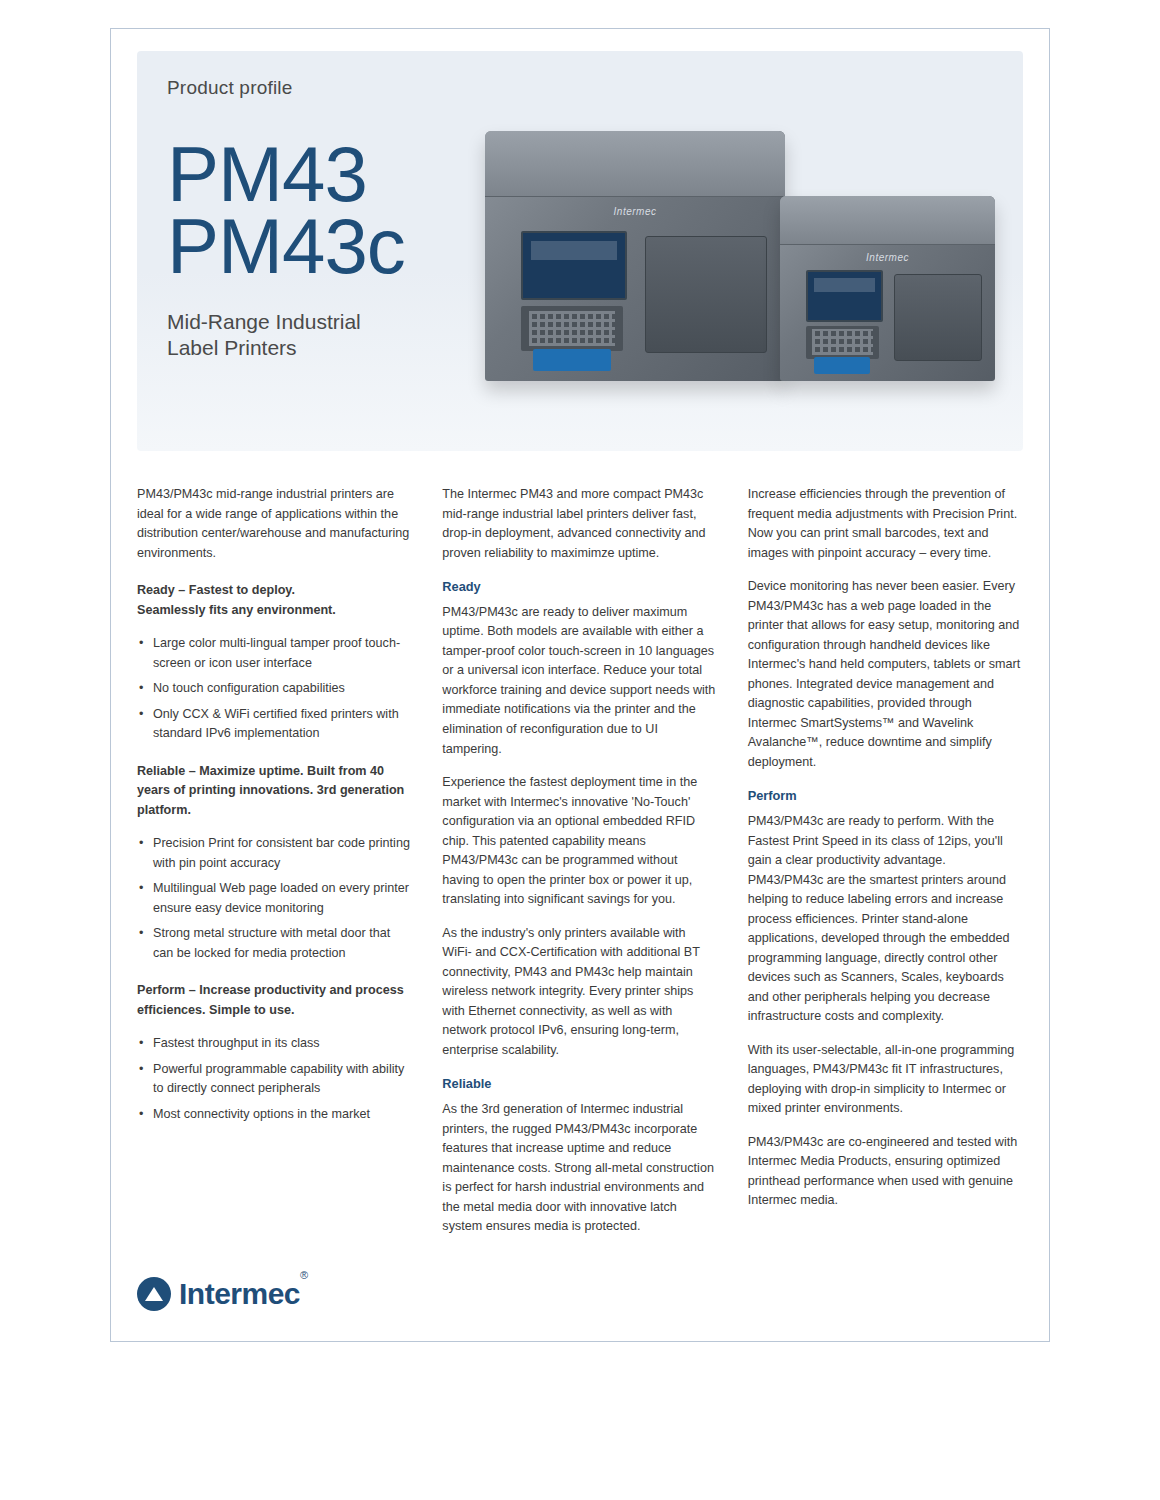Product profile
Intermec
Intermec
PM 43
PM 43c
Mid-Range Industrial
Label Printers
PM43/PM43c mid-range industrial printers are ideal for a wide range of applications within the distribution center/warehouse and manufacturing environments.
Ready – Fastest to deploy.
Seamlessly fits any environment.
Large color multi-lingual tamper proof touch-screen or icon user interface
No touch configuration capabilities
Only CCX & WiFi certified fixed printers with standard IPv6 implementation
Reliable – Maximize uptime. Built from 40 years of printing innovations. 3rd generation platform.
Precision Print for consistent bar code printing with pin point accuracy
Multilingual Web page loaded on every printer ensure easy device monitoring
Strong metal structure with metal door that can be locked for media protection
Perform – Increase productivity and process efficiences. Simple to use.
Fastest throughput in its class
Powerful programmable capability with ability to directly connect peripherals
Most connectivity options in the market
The Intermec PM43 and more compact PM43c mid-range industrial label printers deliver fast, drop-in deployment, advanced connectivity and proven reliability to maximimze uptime.
Ready
PM43/PM43c are ready to deliver maximum uptime. Both models are available with either a tamper-proof color touch-screen in 10 languages or a universal icon interface. Reduce your total workforce training and device support needs with immediate notifications via the printer and the elimination of reconfiguration due to UI tampering.
Experience the fastest deployment time in the market with Intermec's innovative 'No-Touch' configuration via an optional embedded RFID chip. This patented capability means PM43/PM43c can be programmed without having to open the printer box or power it up, translating into significant savings for you.
As the industry's only printers available with WiFi- and CCX-Certification with additional BT connectivity, PM43 and PM43c help maintain wireless network integrity. Every printer ships with Ethernet connectivity, as well as with network protocol IPv6, ensuring long-term, enterprise scalability.
Reliable
As the 3rd generation of Intermec industrial printers, the rugged PM43/PM43c incorporate features that increase uptime and reduce maintenance costs. Strong all-metal construction is perfect for harsh industrial environments and the metal media door with innovative latch system ensures media is protected.
Increase efficiencies through the prevention of frequent media adjustments with Precision Print. Now you can print small barcodes, text and images with pinpoint accuracy – every time.
Device monitoring has never been easier. Every PM43/PM43c has a web page loaded in the printer that allows for easy setup, monitoring and configuration through handheld devices like Intermec's hand held computers, tablets or smart phones. Integrated device management and diagnostic capabilities, provided through Intermec SmartSystems™ and Wavelink Avalanche™, reduce downtime and simplify deployment.
Perform
PM43/PM43c are ready to perform. With the Fastest Print Speed in its class of 12ips, you'll gain a clear productivity advantage. PM43/PM43c are the smartest printers around helping to reduce labeling errors and increase process efficiences. Printer stand-alone applications, developed through the embedded programming language, directly control other devices such as Scanners, Scales, keyboards and other peripherals helping you decrease infrastructure costs and complexity.
With its user-selectable, all-in-one programming languages, PM43/PM43c fit IT infrastructures, deploying with drop-in simplicity to Intermec or mixed printer environments.
PM43/PM43c are co-engineered and tested with Intermec Media Products, ensuring optimized printhead performance when used with genuine Intermec media.
Intermec®